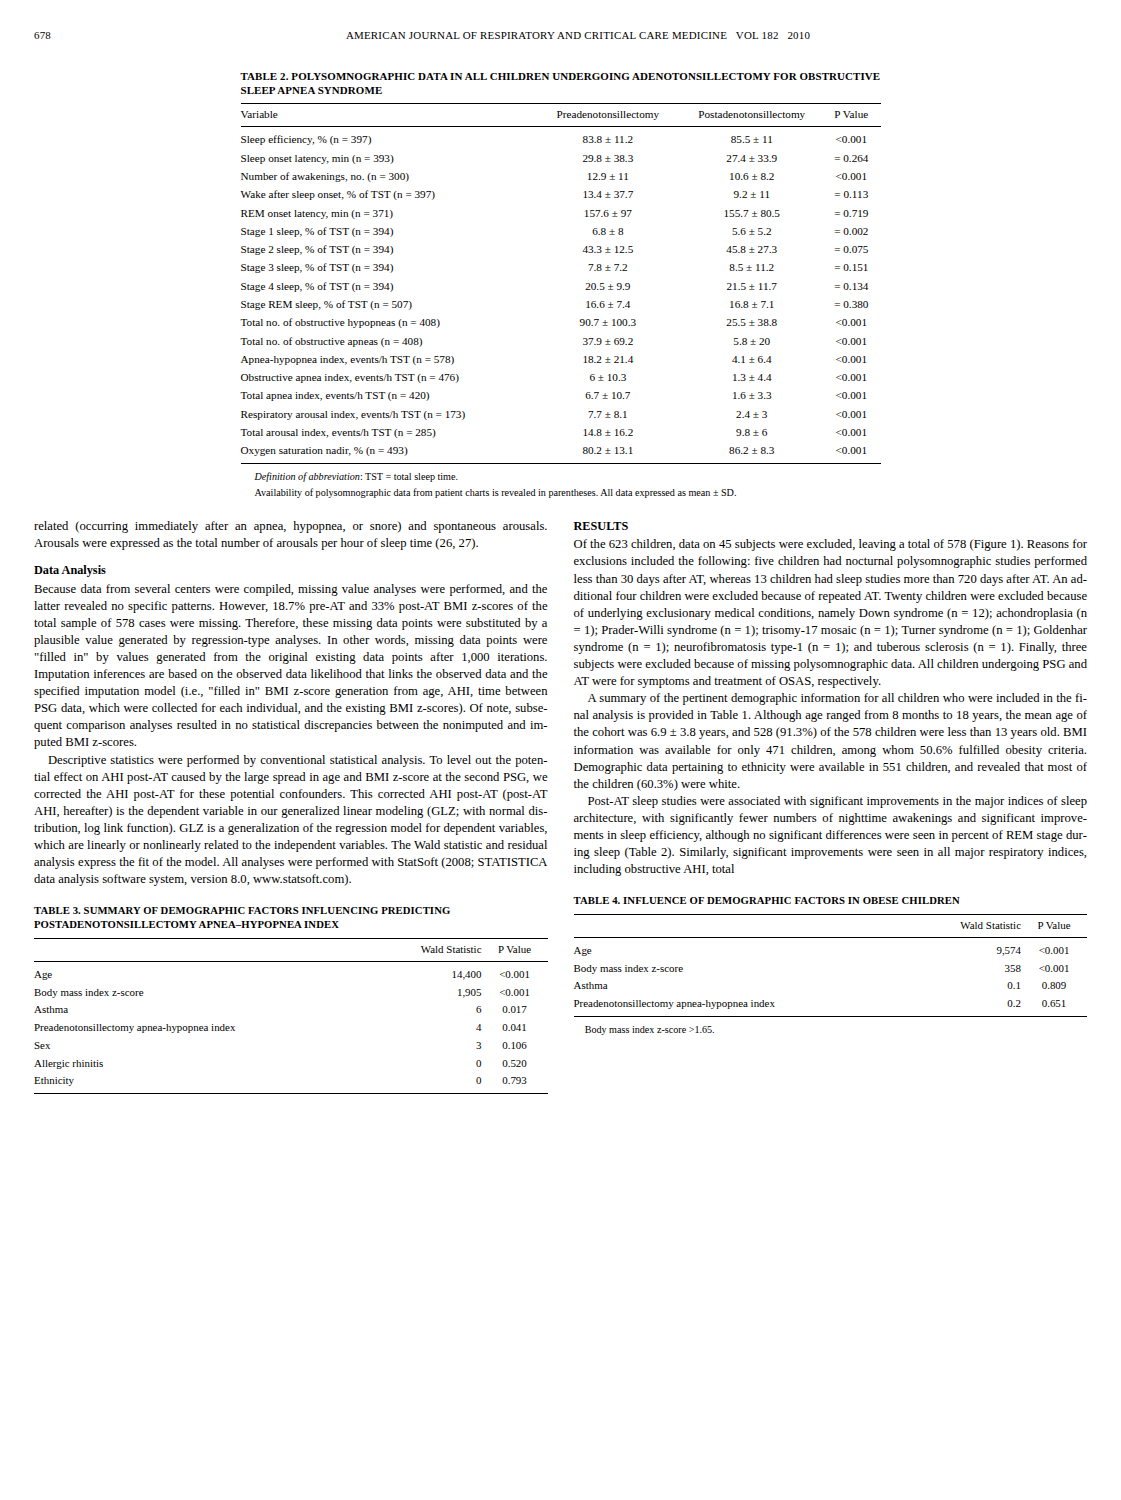678 American Journal of Respiratory and Critical Care Medicine Vol 182 2010
Table 2. Polysomnographic data in all children undergoing adenotonsillectomy for obstructive sleep apnea syndrome
| Variable | Preadenotonsillectomy | Postadenotonsillectomy | P Value |
| --- | --- | --- | --- |
| Sleep efficiency, % (n = 397) | 83.8 ± 11.2 | 85.5 ± 11 | <0.001 |
| Sleep onset latency, min (n = 393) | 29.8 ± 38.3 | 27.4 ± 33.9 | = 0.264 |
| Number of awakenings, no. (n = 300) | 12.9 ± 11 | 10.6 ± 8.2 | <0.001 |
| Wake after sleep onset, % of TST (n = 397) | 13.4 ± 37.7 | 9.2 ± 11 | = 0.113 |
| REM onset latency, min (n = 371) | 157.6 ± 97 | 155.7 ± 80.5 | = 0.719 |
| Stage 1 sleep, % of TST (n = 394) | 6.8 ± 8 | 5.6 ± 5.2 | = 0.002 |
| Stage 2 sleep, % of TST (n = 394) | 43.3 ± 12.5 | 45.8 ± 27.3 | = 0.075 |
| Stage 3 sleep, % of TST (n = 394) | 7.8 ± 7.2 | 8.5 ± 11.2 | = 0.151 |
| Stage 4 sleep, % of TST (n = 394) | 20.5 ± 9.9 | 21.5 ± 11.7 | = 0.134 |
| Stage REM sleep, % of TST (n = 507) | 16.6 ± 7.4 | 16.8 ± 7.1 | = 0.380 |
| Total no. of obstructive hypopneas (n = 408) | 90.7 ± 100.3 | 25.5 ± 38.8 | <0.001 |
| Total no. of obstructive apneas (n = 408) | 37.9 ± 69.2 | 5.8 ± 20 | <0.001 |
| Apnea-hypopnea index, events/h TST (n = 578) | 18.2 ± 21.4 | 4.1 ± 6.4 | <0.001 |
| Obstructive apnea index, events/h TST (n = 476) | 6 ± 10.3 | 1.3 ± 4.4 | <0.001 |
| Total apnea index, events/h TST (n = 420) | 6.7 ± 10.7 | 1.6 ± 3.3 | <0.001 |
| Respiratory arousal index, events/h TST (n = 173) | 7.7 ± 8.1 | 2.4 ± 3 | <0.001 |
| Total arousal index, events/h TST (n = 285) | 14.8 ± 16.2 | 9.8 ± 6 | <0.001 |
| Oxygen saturation nadir, % (n = 493) | 80.2 ± 13.1 | 86.2 ± 8.3 | <0.001 |
Definition of abbreviation: TST = total sleep time.
Availability of polysomnographic data from patient charts is revealed in parentheses. All data expressed as mean ± SD.
related (occurring immediately after an apnea, hypopnea, or snore) and spontaneous arousals. Arousals were expressed as the total number of arousals per hour of sleep time (26, 27).
Data Analysis
Because data from several centers were compiled, missing value analyses were performed, and the latter revealed no specific patterns. However, 18.7% pre-AT and 33% post-AT BMI z-scores of the total sample of 578 cases were missing. Therefore, these missing data points were substituted by a plausible value generated by regression-type analyses. In other words, missing data points were "filled in" by values generated from the original existing data points after 1,000 iterations. Imputation inferences are based on the observed data likelihood that links the observed data and the specified imputation model (i.e., "filled in" BMI z-score generation from age, AHI, time between PSG data, which were collected for each individual, and the existing BMI z-scores). Of note, subsequent comparison analyses resulted in no statistical discrepancies between the nonimputed and imputed BMI z-scores.
Descriptive statistics were performed by conventional statistical analysis. To level out the potential effect on AHI post-AT caused by the large spread in age and BMI z-score at the second PSG, we corrected the AHI post-AT for these potential confounders. This corrected AHI post-AT (post-AT AHI, hereafter) is the dependent variable in our generalized linear modeling (GLZ; with normal distribution, log link function). GLZ is a generalization of the regression model for dependent variables, which are linearly or nonlinearly related to the independent variables. The Wald statistic and residual analysis express the fit of the model. All analyses were performed with StatSoft (2008; STATISTICA data analysis software system, version 8.0, www.statsoft.com).
Table 3. Summary of demographic factors influencing predicting postadenotonsillectomy apnea–hypopnea index
| | Wald Statistic | P Value |
| --- | --- | --- |
| Age | 14,400 | <0.001 |
| Body mass index z-score | 1,905 | <0.001 |
| Asthma | 6 | 0.017 |
| Preadenotonsillectomy apnea-hypopnea index | 4 | 0.041 |
| Sex | 3 | 0.106 |
| Allergic rhinitis | 0 | 0.520 |
| Ethnicity | 0 | 0.793 |
RESULTS
Of the 623 children, data on 45 subjects were excluded, leaving a total of 578 (Figure 1). Reasons for exclusions included the following: five children had nocturnal polysomnographic studies performed less than 30 days after AT, whereas 13 children had sleep studies more than 720 days after AT. An additional four children were excluded because of repeated AT. Twenty children were excluded because of underlying exclusionary medical conditions, namely Down syndrome (n = 12); achondroplasia (n = 1); Prader-Willi syndrome (n = 1); trisomy-17 mosaic (n = 1); Turner syndrome (n = 1); Goldenhar syndrome (n = 1); neurofibromatosis type-1 (n = 1); and tuberous sclerosis (n = 1). Finally, three subjects were excluded because of missing polysomnographic data. All children undergoing PSG and AT were for symptoms and treatment of OSAS, respectively.
A summary of the pertinent demographic information for all children who were included in the final analysis is provided in Table 1. Although age ranged from 8 months to 18 years, the mean age of the cohort was 6.9 ± 3.8 years, and 528 (91.3%) of the 578 children were less than 13 years old. BMI information was available for only 471 children, among whom 50.6% fulfilled obesity criteria. Demographic data pertaining to ethnicity were available in 551 children, and revealed that most of the children (60.3%) were white.
Post-AT sleep studies were associated with significant improvements in the major indices of sleep architecture, with significantly fewer numbers of nighttime awakenings and significant improvements in sleep efficiency, although no significant differences were seen in percent of REM stage during sleep (Table 2). Similarly, significant improvements were seen in all major respiratory indices, including obstructive AHI, total
Table 4. Influence of demographic factors in obese children
| | Wald Statistic | P Value |
| --- | --- | --- |
| Age | 9,574 | <0.001 |
| Body mass index z-score | 358 | <0.001 |
| Asthma | 0.1 | 0.809 |
| Preadenotonsillectomy apnea-hypopnea index | 0.2 | 0.651 |
Body mass index z-score >1.65.